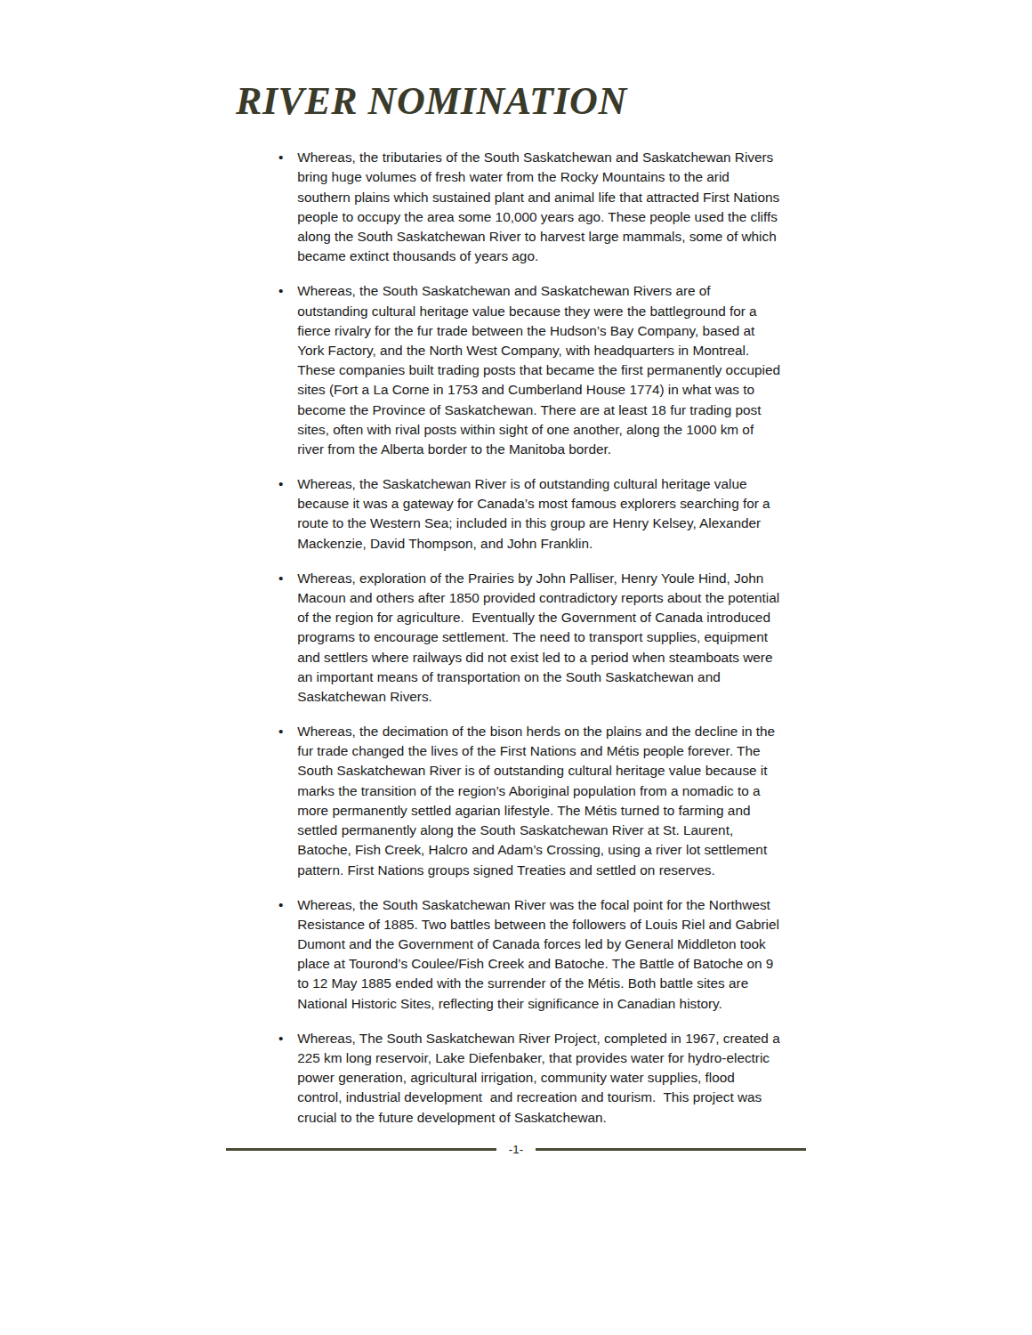RIVER NOMINATION
Whereas, the tributaries of the South Saskatchewan and Saskatchewan Rivers bring huge volumes of fresh water from the Rocky Mountains to the arid southern plains which sustained plant and animal life that attracted First Nations people to occupy the area some 10,000 years ago. These people used the cliffs along the South Saskatchewan River to harvest large mammals, some of which became extinct thousands of years ago.
Whereas, the South Saskatchewan and Saskatchewan Rivers are of outstanding cultural heritage value because they were the battleground for a fierce rivalry for the fur trade between the Hudson’s Bay Company, based at York Factory, and the North West Company, with headquarters in Montreal. These companies built trading posts that became the first permanently occupied sites (Fort a La Corne in 1753 and Cumberland House 1774) in what was to become the Province of Saskatchewan. There are at least 18 fur trading post sites, often with rival posts within sight of one another, along the 1000 km of river from the Alberta border to the Manitoba border.
Whereas, the Saskatchewan River is of outstanding cultural heritage value because it was a gateway for Canada’s most famous explorers searching for a route to the Western Sea; included in this group are Henry Kelsey, Alexander Mackenzie, David Thompson, and John Franklin.
Whereas, exploration of the Prairies by John Palliser, Henry Youle Hind, John Macoun and others after 1850 provided contradictory reports about the potential of the region for agriculture. Eventually the Government of Canada introduced programs to encourage settlement. The need to transport supplies, equipment and settlers where railways did not exist led to a period when steamboats were an important means of transportation on the South Saskatchewan and Saskatchewan Rivers.
Whereas, the decimation of the bison herds on the plains and the decline in the fur trade changed the lives of the First Nations and Métis people forever. The South Saskatchewan River is of outstanding cultural heritage value because it marks the transition of the region’s Aboriginal population from a nomadic to a more permanently settled agarian lifestyle. The Métis turned to farming and settled permanently along the South Saskatchewan River at St. Laurent, Batoche, Fish Creek, Halcro and Adam’s Crossing, using a river lot settlement pattern. First Nations groups signed Treaties and settled on reserves.
Whereas, the South Saskatchewan River was the focal point for the Northwest Resistance of 1885. Two battles between the followers of Louis Riel and Gabriel Dumont and the Government of Canada forces led by General Middleton took place at Tourond’s Coulee/Fish Creek and Batoche. The Battle of Batoche on 9 to 12 May 1885 ended with the surrender of the Métis. Both battle sites are National Historic Sites, reflecting their significance in Canadian history.
Whereas, The South Saskatchewan River Project, completed in 1967, created a 225 km long reservoir, Lake Diefenbaker, that provides water for hydro-electric power generation, agricultural irrigation, community water supplies, flood control, industrial development and recreation and tourism. This project was crucial to the future development of Saskatchewan.
-1-